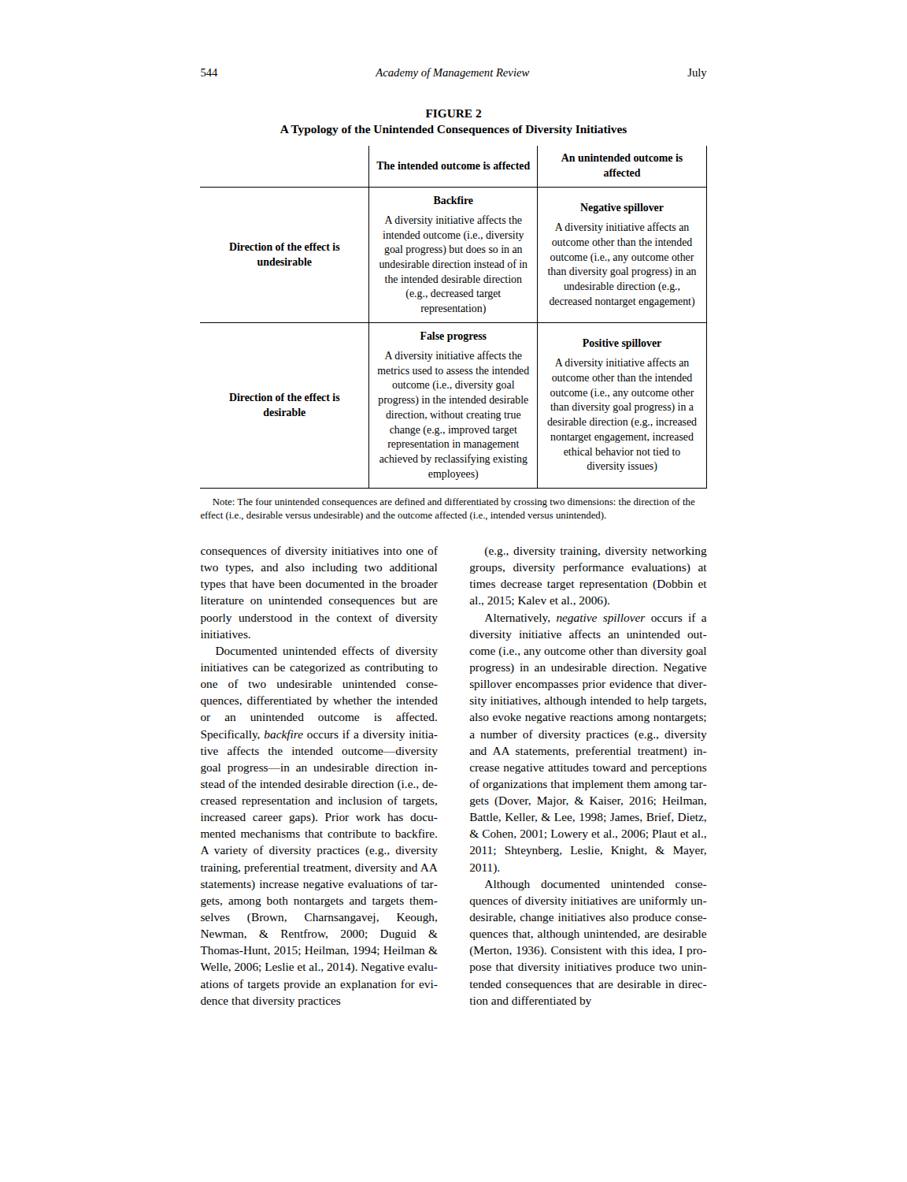544 Academy of Management Review July
FIGURE 2 A Typology of the Unintended Consequences of Diversity Initiatives
| | The intended outcome is affected | An unintended outcome is affected |
| --- | --- | --- |
| Direction of the effect is undesirable | Backfire A diversity initiative affects the intended outcome (i.e., diversity goal progress) but does so in an undesirable direction instead of in the intended desirable direction (e.g., decreased target representation) | Negative spillover A diversity initiative affects an outcome other than the intended outcome (i.e., any outcome other than diversity goal progress) in an undesirable direction (e.g., decreased nontarget engagement) |
| Direction of the effect is desirable | False progress A diversity initiative affects the metrics used to assess the intended outcome (i.e., diversity goal progress) in the intended desirable direction, without creating true change (e.g., improved target representation in management achieved by reclassifying existing employees) | Positive spillover A diversity initiative affects an outcome other than the intended outcome (i.e., any outcome other than diversity goal progress) in a desirable direction (e.g., increased nontarget engagement, increased ethical behavior not tied to diversity issues) |
Note: The four unintended consequences are defined and differentiated by crossing two dimensions: the direction of the effect (i.e., desirable versus undesirable) and the outcome affected (i.e., intended versus unintended).
consequences of diversity initiatives into one of two types, and also including two additional types that have been documented in the broader literature on unintended consequences but are poorly understood in the context of diversity initiatives.
Documented unintended effects of diversity initiatives can be categorized as contributing to one of two undesirable unintended consequences, differentiated by whether the intended or an unintended outcome is affected. Specifically, backfire occurs if a diversity initiative affects the intended outcome—diversity goal progress—in an undesirable direction instead of the intended desirable direction (i.e., decreased representation and inclusion of targets, increased career gaps). Prior work has documented mechanisms that contribute to backfire. A variety of diversity practices (e.g., diversity training, preferential treatment, diversity and AA statements) increase negative evaluations of targets, among both nontargets and targets themselves (Brown, Charnsangavej, Keough, Newman, & Rentfrow, 2000; Duguid & Thomas-Hunt, 2015; Heilman, 1994; Heilman & Welle, 2006; Leslie et al., 2014). Negative evaluations of targets provide an explanation for evidence that diversity practices
(e.g., diversity training, diversity networking groups, diversity performance evaluations) at times decrease target representation (Dobbin et al., 2015; Kalev et al., 2006).
Alternatively, negative spillover occurs if a diversity initiative affects an unintended outcome (i.e., any outcome other than diversity goal progress) in an undesirable direction. Negative spillover encompasses prior evidence that diversity initiatives, although intended to help targets, also evoke negative reactions among nontargets; a number of diversity practices (e.g., diversity and AA statements, preferential treatment) increase negative attitudes toward and perceptions of organizations that implement them among targets (Dover, Major, & Kaiser, 2016; Heilman, Battle, Keller, & Lee, 1998; James, Brief, Dietz, & Cohen, 2001; Lowery et al., 2006; Plaut et al., 2011; Shteynberg, Leslie, Knight, & Mayer, 2011).
Although documented unintended consequences of diversity initiatives are uniformly undesirable, change initiatives also produce consequences that, although unintended, are desirable (Merton, 1936). Consistent with this idea, I propose that diversity initiatives produce two unintended consequences that are desirable in direction and differentiated by